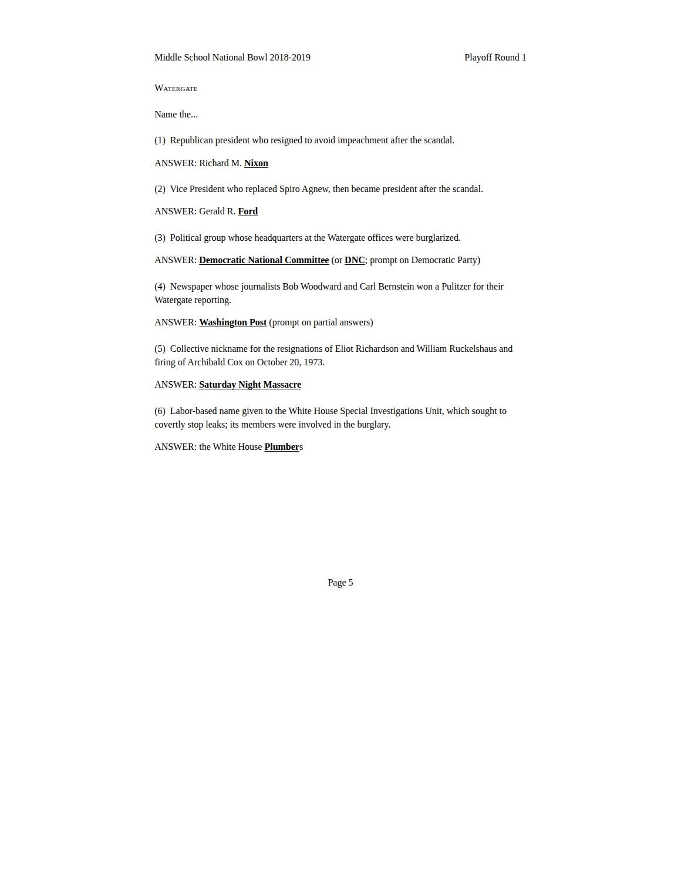Middle School National Bowl 2018-2019
Playoff Round 1
Watergate
Name the...
(1) Republican president who resigned to avoid impeachment after the scandal.
ANSWER: Richard M. Nixon
(2) Vice President who replaced Spiro Agnew, then became president after the scandal.
ANSWER: Gerald R. Ford
(3) Political group whose headquarters at the Watergate offices were burglarized.
ANSWER: Democratic National Committee (or DNC; prompt on Democratic Party)
(4) Newspaper whose journalists Bob Woodward and Carl Bernstein won a Pulitzer for their Watergate reporting.
ANSWER: Washington Post (prompt on partial answers)
(5) Collective nickname for the resignations of Eliot Richardson and William Ruckelshaus and firing of Archibald Cox on October 20, 1973.
ANSWER: Saturday Night Massacre
(6) Labor-based name given to the White House Special Investigations Unit, which sought to covertly stop leaks; its members were involved in the burglary.
ANSWER: the White House Plumbers
Page 5